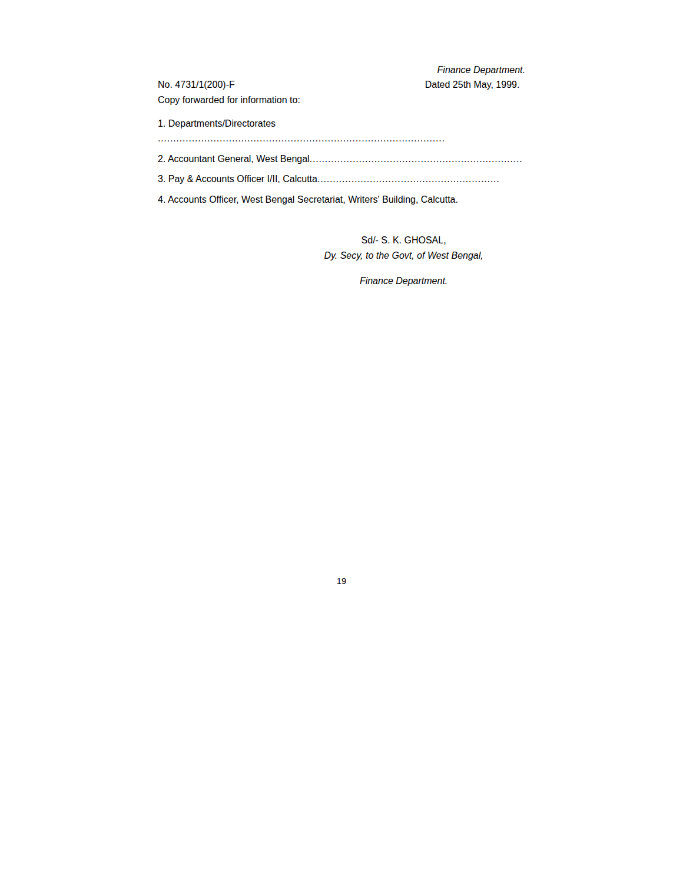Finance Department.
No. 4731/1(200)-F Dated 25th May, 1999.
Copy forwarded for information to:
1. Departments/Directorates .............................................................................................
2. Accountant General, West Bengal.....................................................................
3. Pay & Accounts Officer I/II, Calcutta...........................................................
4. Accounts Officer, West Bengal Secretariat, Writers' Building, Calcutta.
Sd/- S. K. GHOSAL,
Dy. Secy, to the Govt, of West Bengal,
Finance Department.
19